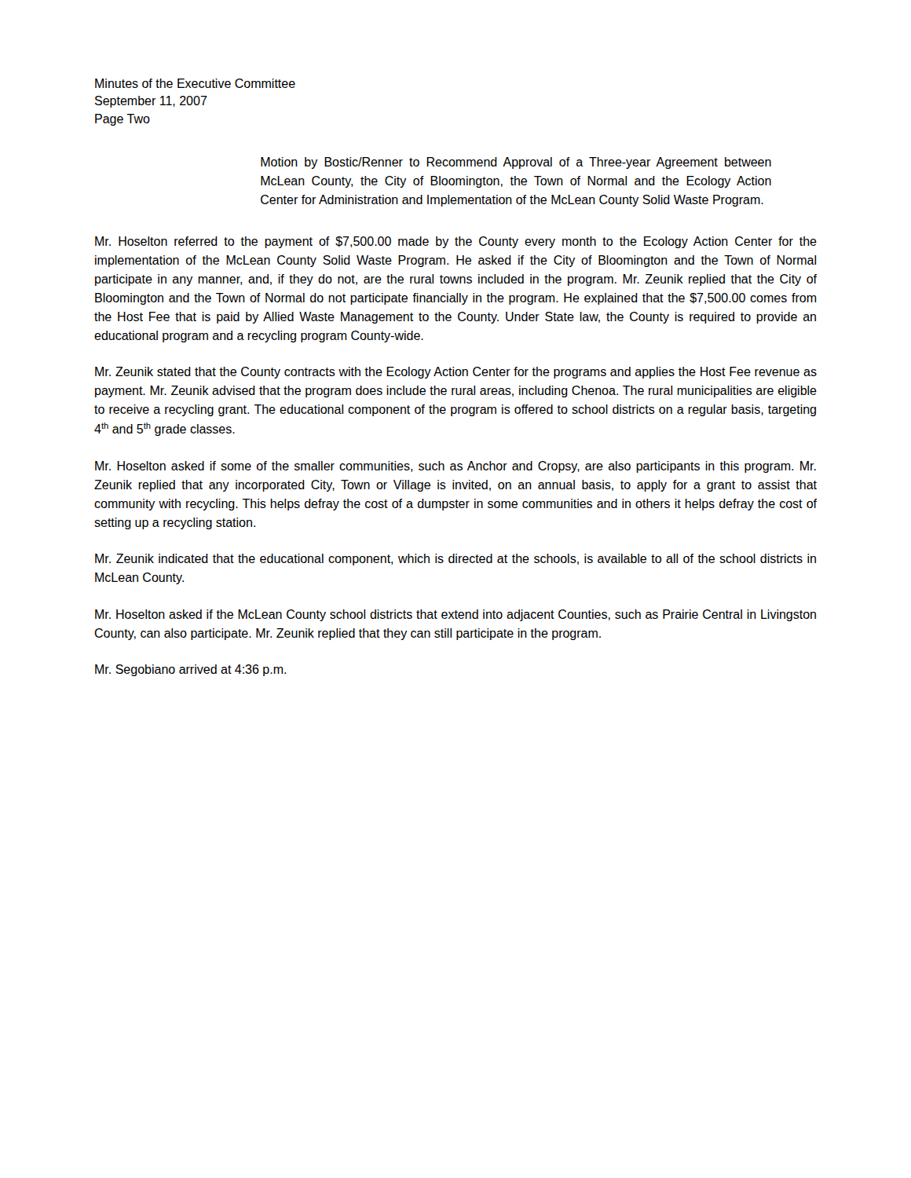Minutes of the Executive Committee
September 11, 2007
Page Two
Motion by Bostic/Renner to Recommend Approval of a Three-year Agreement between McLean County, the City of Bloomington, the Town of Normal and the Ecology Action Center for Administration and Implementation of the McLean County Solid Waste Program.
Mr. Hoselton referred to the payment of $7,500.00 made by the County every month to the Ecology Action Center for the implementation of the McLean County Solid Waste Program. He asked if the City of Bloomington and the Town of Normal participate in any manner, and, if they do not, are the rural towns included in the program. Mr. Zeunik replied that the City of Bloomington and the Town of Normal do not participate financially in the program. He explained that the $7,500.00 comes from the Host Fee that is paid by Allied Waste Management to the County. Under State law, the County is required to provide an educational program and a recycling program County-wide.
Mr. Zeunik stated that the County contracts with the Ecology Action Center for the programs and applies the Host Fee revenue as payment. Mr. Zeunik advised that the program does include the rural areas, including Chenoa. The rural municipalities are eligible to receive a recycling grant. The educational component of the program is offered to school districts on a regular basis, targeting 4th and 5th grade classes.
Mr. Hoselton asked if some of the smaller communities, such as Anchor and Cropsy, are also participants in this program. Mr. Zeunik replied that any incorporated City, Town or Village is invited, on an annual basis, to apply for a grant to assist that community with recycling. This helps defray the cost of a dumpster in some communities and in others it helps defray the cost of setting up a recycling station.
Mr. Zeunik indicated that the educational component, which is directed at the schools, is available to all of the school districts in McLean County.
Mr. Hoselton asked if the McLean County school districts that extend into adjacent Counties, such as Prairie Central in Livingston County, can also participate. Mr. Zeunik replied that they can still participate in the program.
Mr. Segobiano arrived at 4:36 p.m.